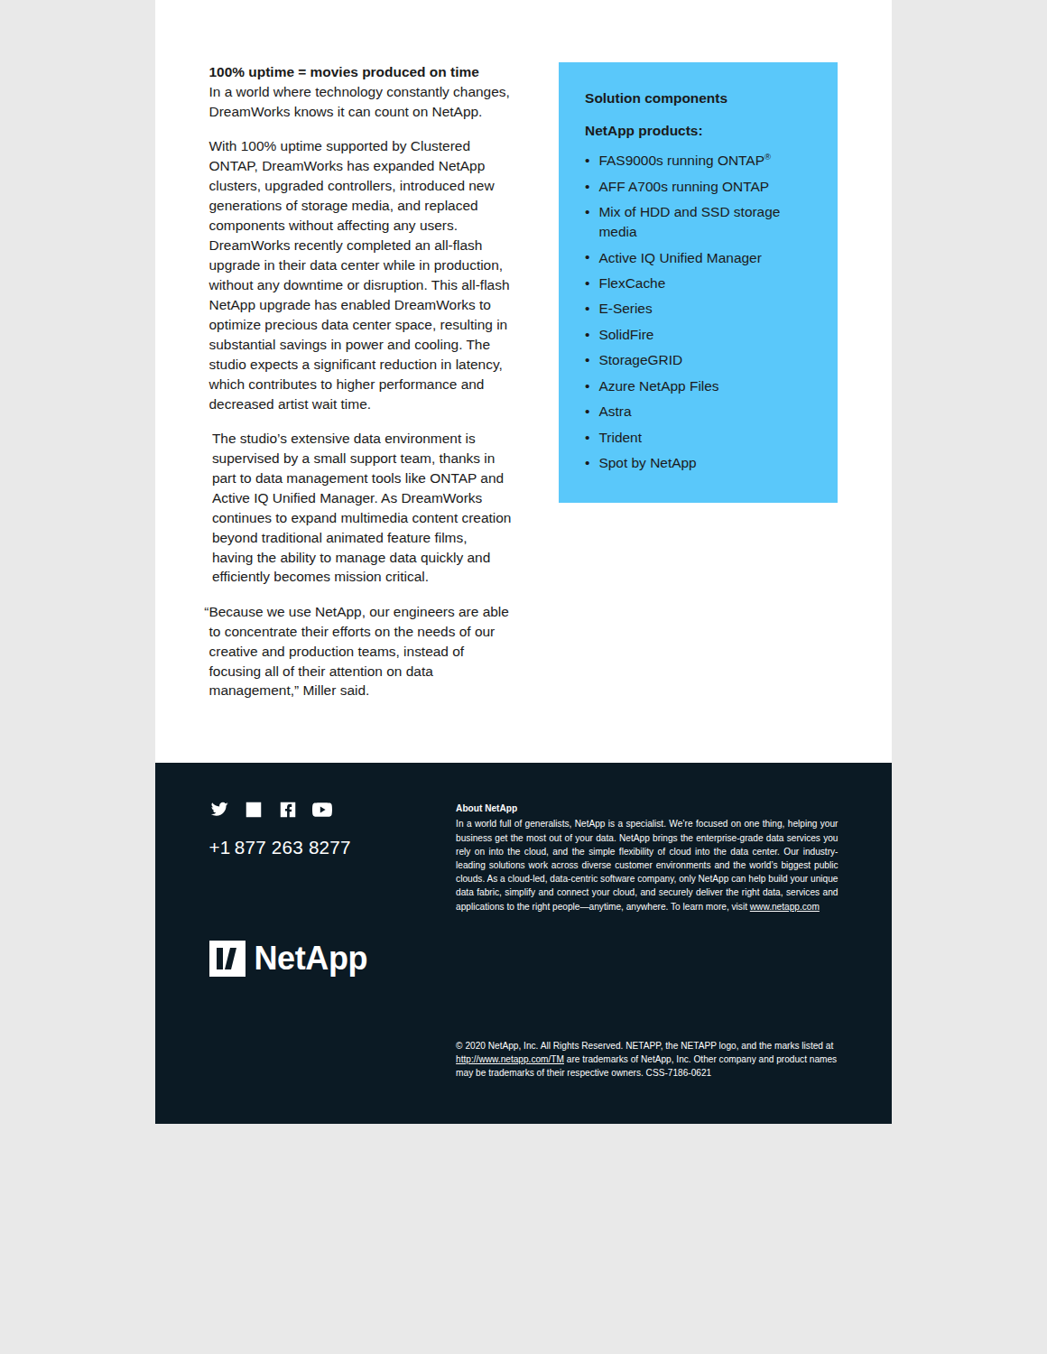100% uptime = movies produced on time
In a world where technology constantly changes, DreamWorks knows it can count on NetApp.
With 100% uptime supported by Clustered ONTAP, DreamWorks has expanded NetApp clusters, upgraded controllers, introduced new generations of storage media, and replaced components without affecting any users. DreamWorks recently completed an all-flash upgrade in their data center while in production, without any downtime or disruption. This all-flash NetApp upgrade has enabled DreamWorks to optimize precious data center space, resulting in substantial savings in power and cooling. The studio expects a significant reduction in latency, which contributes to higher performance and decreased artist wait time.
The studio’s extensive data environment is supervised by a small support team, thanks in part to data management tools like ONTAP and Active IQ Unified Manager. As DreamWorks continues to expand multimedia content creation beyond traditional animated feature films, having the ability to manage data quickly and efficiently becomes mission critical.
“Because we use NetApp, our engineers are able to concentrate their efforts on the needs of our creative and production teams, instead of focusing all of their attention on data management,” Miller said.
Solution components
NetApp products:
FAS9000s running ONTAP®
AFF A700s running ONTAP
Mix of HDD and SSD storage media
Active IQ Unified Manager
FlexCache
E-Series
SolidFire
StorageGRID
Azure NetApp Files
Astra
Trident
Spot by NetApp
+1 877 263 8277
NetApp
About NetApp
In a world full of generalists, NetApp is a specialist. We’re focused on one thing, helping your business get the most out of your data. NetApp brings the enterprise-grade data services you rely on into the cloud, and the simple flexibility of cloud into the data center. Our industry-leading solutions work across diverse customer environments and the world’s biggest public clouds. As a cloud-led, data-centric software company, only NetApp can help build your unique data fabric, simplify and connect your cloud, and securely deliver the right data, services and applications to the right people—anytime, anywhere. To learn more, visit www.netapp.com
© 2020 NetApp, Inc. All Rights Reserved. NETAPP, the NETAPP logo, and the marks listed at http://www.netapp.com/TM are trademarks of NetApp, Inc. Other company and product names may be trademarks of their respective owners. CSS-7186-0621